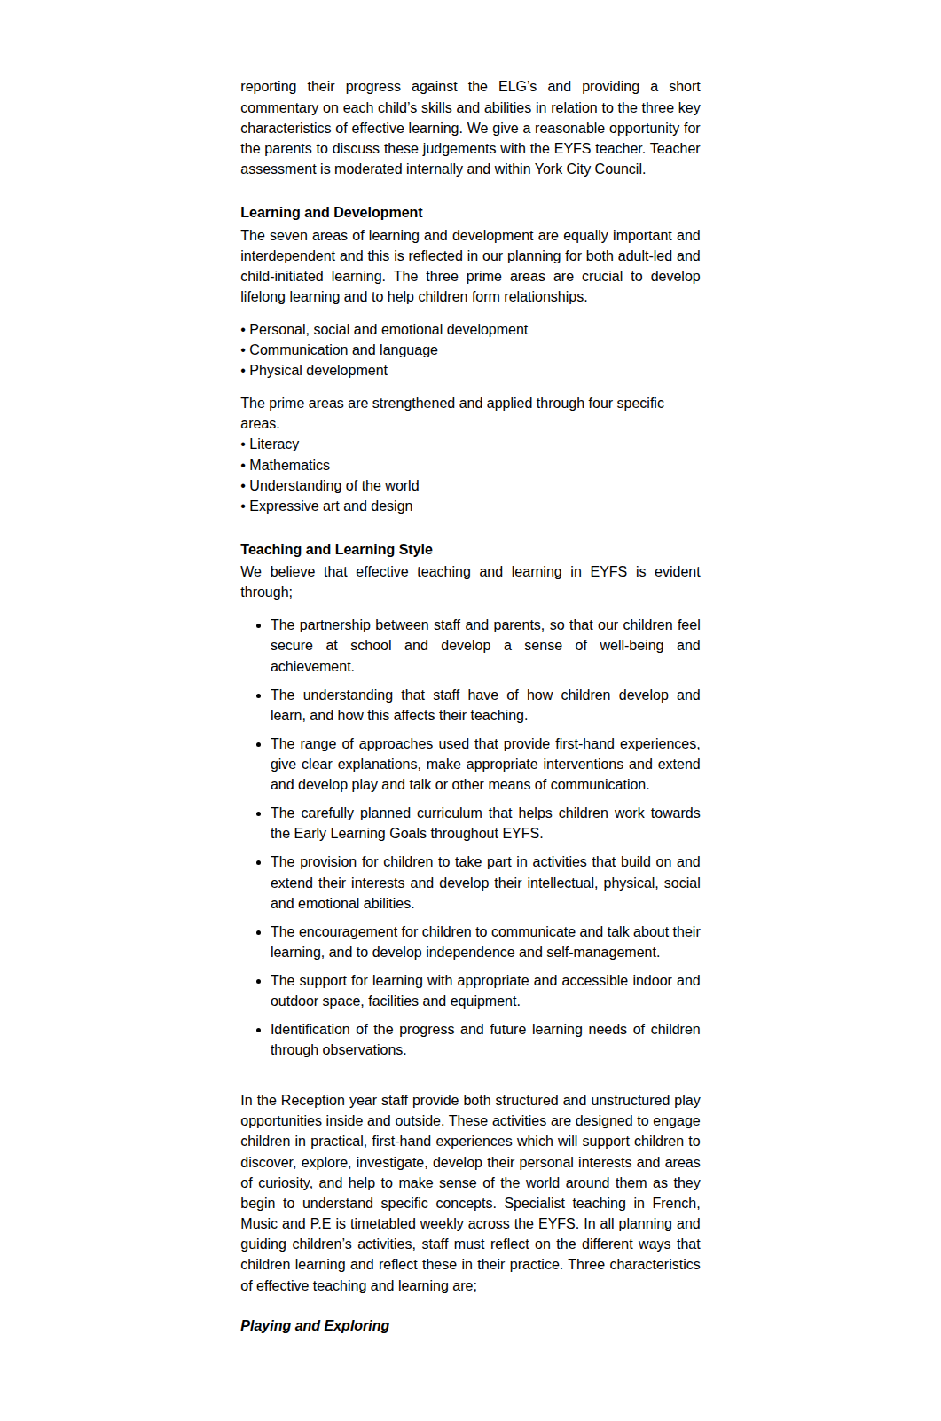reporting their progress against the ELG’s and providing a short commentary on each child’s skills and abilities in relation to the three key characteristics of effective learning. We give a reasonable opportunity for the parents to discuss these judgements with the EYFS teacher. Teacher assessment is moderated internally and within York City Council.
Learning and Development
The seven areas of learning and development are equally important and interdependent and this is reflected in our planning for both adult-led and child-initiated learning. The three prime areas are crucial to develop lifelong learning and to help children form relationships.
• Personal, social and emotional development
• Communication and language
• Physical development
The prime areas are strengthened and applied through four specific areas.
• Literacy
• Mathematics
• Understanding of the world
• Expressive art and design
Teaching and Learning Style
We believe that effective teaching and learning in EYFS is evident through;
The partnership between staff and parents, so that our children feel secure at school and develop a sense of well-being and achievement.
The understanding that staff have of how children develop and learn, and how this affects their teaching.
The range of approaches used that provide first-hand experiences, give clear explanations, make appropriate interventions and extend and develop play and talk or other means of communication.
The carefully planned curriculum that helps children work towards the Early Learning Goals throughout EYFS.
The provision for children to take part in activities that build on and extend their interests and develop their intellectual, physical, social and emotional abilities.
The encouragement for children to communicate and talk about their learning, and to develop independence and self-management.
The support for learning with appropriate and accessible indoor and outdoor space, facilities and equipment.
Identification of the progress and future learning needs of children through observations.
In the Reception year staff provide both structured and unstructured play opportunities inside and outside. These activities are designed to engage children in practical, first-hand experiences which will support children to discover, explore, investigate, develop their personal interests and areas of curiosity, and help to make sense of the world around them as they begin to understand specific concepts. Specialist teaching in French, Music and P.E is timetabled weekly across the EYFS. In all planning and guiding children’s activities, staff must reflect on the different ways that children learning and reflect these in their practice. Three characteristics of effective teaching and learning are;
Playing and Exploring